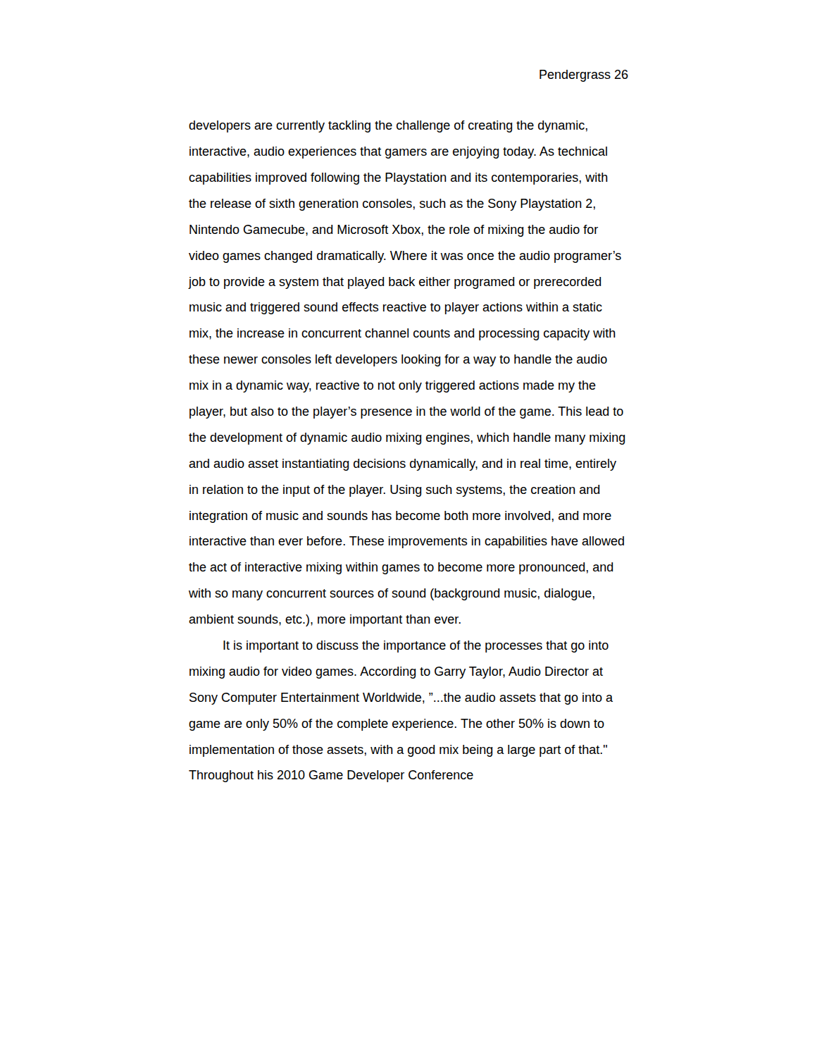Pendergrass 26
developers are currently tackling the challenge of creating the dynamic, interactive, audio experiences that gamers are enjoying today. As technical capabilities improved following the Playstation and its contemporaries, with the release of sixth generation consoles, such as the Sony Playstation 2, Nintendo Gamecube, and Microsoft Xbox, the role of mixing the audio for video games changed dramatically. Where it was once the audio programer’s job to provide a system that played back either programed or prerecorded music and triggered sound effects reactive to player actions within a static mix, the increase in concurrent channel counts and processing capacity with these newer consoles left developers looking for a way to handle the audio mix in a dynamic way, reactive to not only triggered actions made my the player, but also to the player’s presence in the world of the game. This lead to the development of dynamic audio mixing engines, which handle many mixing and audio asset instantiating decisions dynamically, and in real time, entirely in relation to the input of the player. Using such systems, the creation and integration of music and sounds has become both more involved, and more interactive than ever before. These improvements in capabilities have allowed the act of interactive mixing within games to become more pronounced, and with so many concurrent sources of sound (background music, dialogue, ambient sounds, etc.), more important than ever.
It is important to discuss the importance of the processes that go into mixing audio for video games. According to Garry Taylor, Audio Director at Sony Computer Entertainment Worldwide, ”...the audio assets that go into a game are only 50% of the complete experience. The other 50% is down to implementation of those assets, with a good mix being a large part of that." Throughout his 2010 Game Developer Conference